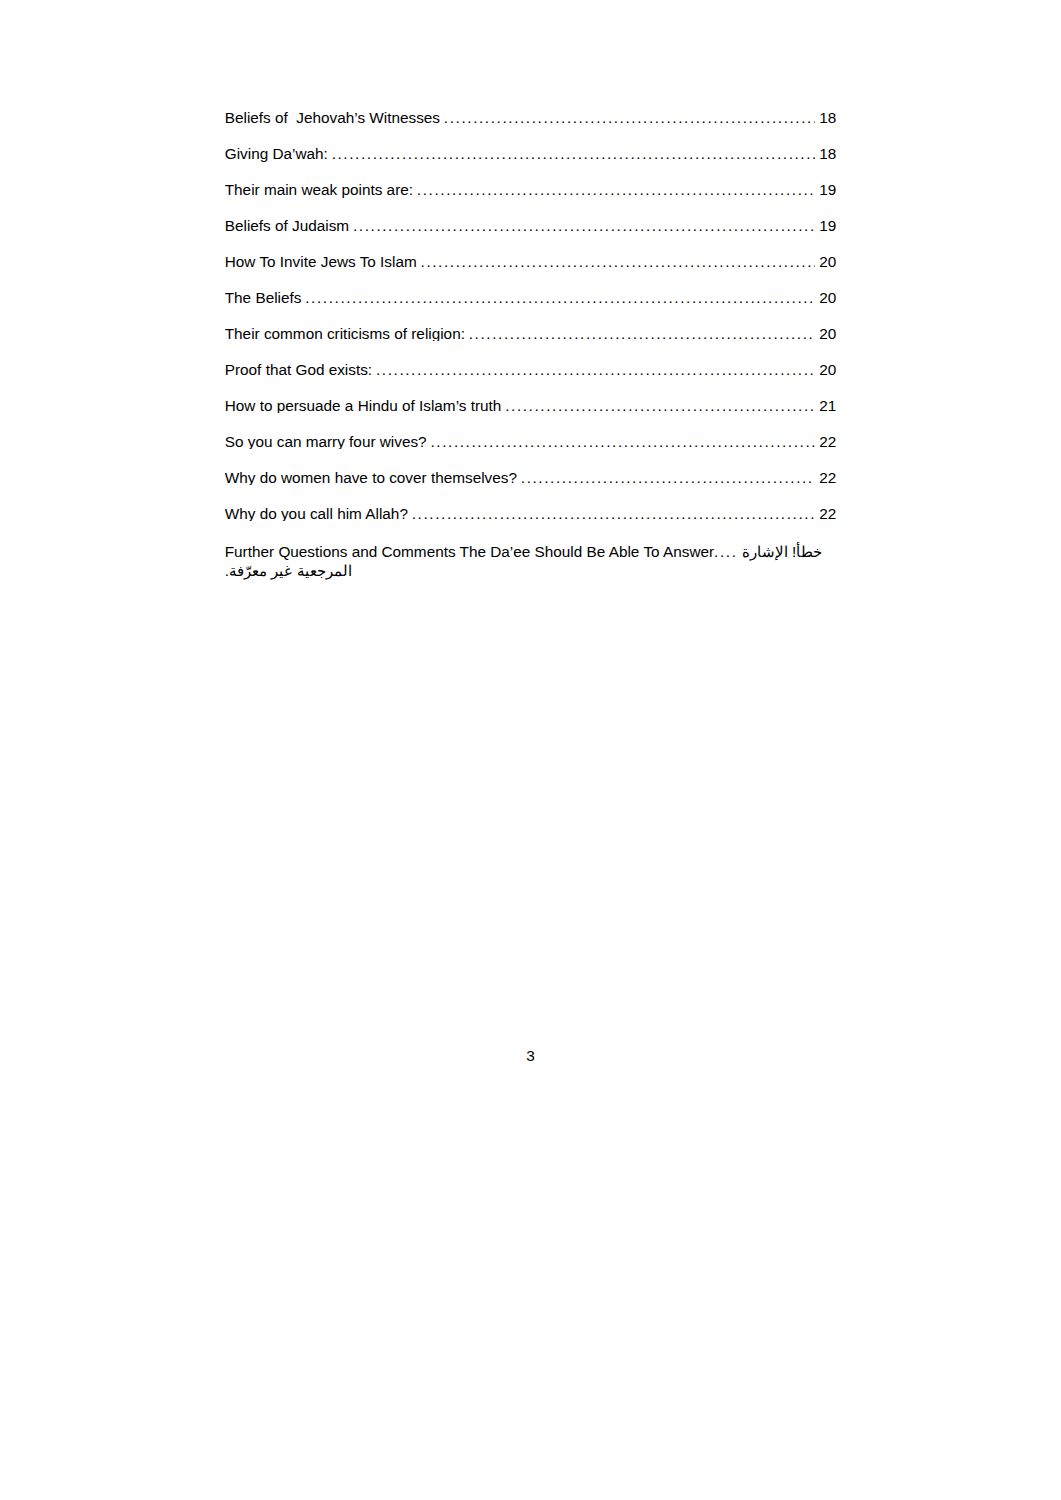Beliefs of Jehovah’s Witnesses ........................................................................................... 18
Giving Da’wah: ................................................................................................................. 18
Their main weak points are: .................................................................................................... 19
Beliefs of Judaism ............................................................................................................... 19
How To Invite Jews To Islam .................................................................................................. 20
The Beliefs ......................................................................................................................... 20
Their common criticisms of religion: ....................................................................................... 20
Proof that God exists: .......................................................................................................... 20
How to persuade a Hindu of Islam’s truth ............................................................................... 21
So you can marry four wives? ................................................................................................. 22
Why do women have to cover themselves? ............................................................................. 22
Why do you call him Allah? .................................................................................................... 22
Further Questions and Comments The Da’ee Should Be Able To Answer.... خطأ! الإشارة المرجعية غير معرّفة.
3